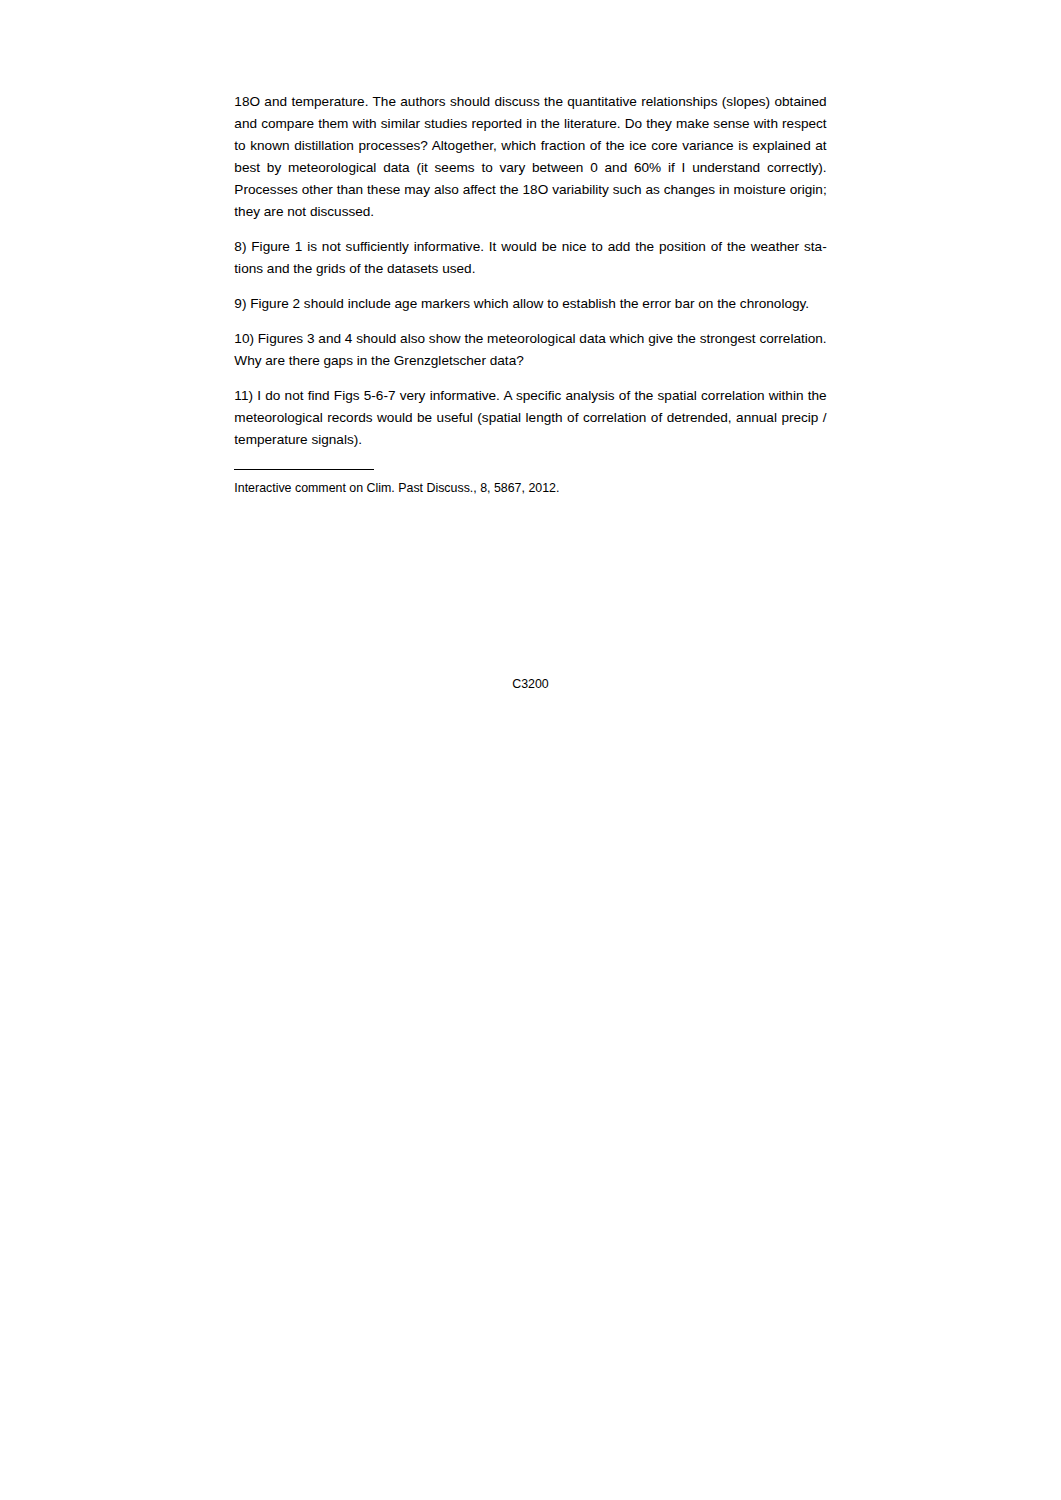18O and temperature. The authors should discuss the quantitative relationships (slopes) obtained and compare them with similar studies reported in the literature. Do they make sense with respect to known distillation processes? Altogether, which fraction of the ice core variance is explained at best by meteorological data (it seems to vary between 0 and 60% if I understand correctly). Processes other than these may also affect the 18O variability such as changes in moisture origin; they are not discussed.
8) Figure 1 is not sufficiently informative. It would be nice to add the position of the weather stations and the grids of the datasets used.
9) Figure 2 should include age markers which allow to establish the error bar on the chronology.
10) Figures 3 and 4 should also show the meteorological data which give the strongest correlation. Why are there gaps in the Grenzgletscher data?
11) I do not find Figs 5-6-7 very informative. A specific analysis of the spatial correlation within the meteorological records would be useful (spatial length of correlation of detrended, annual precip / temperature signals).
Interactive comment on Clim. Past Discuss., 8, 5867, 2012.
C3200